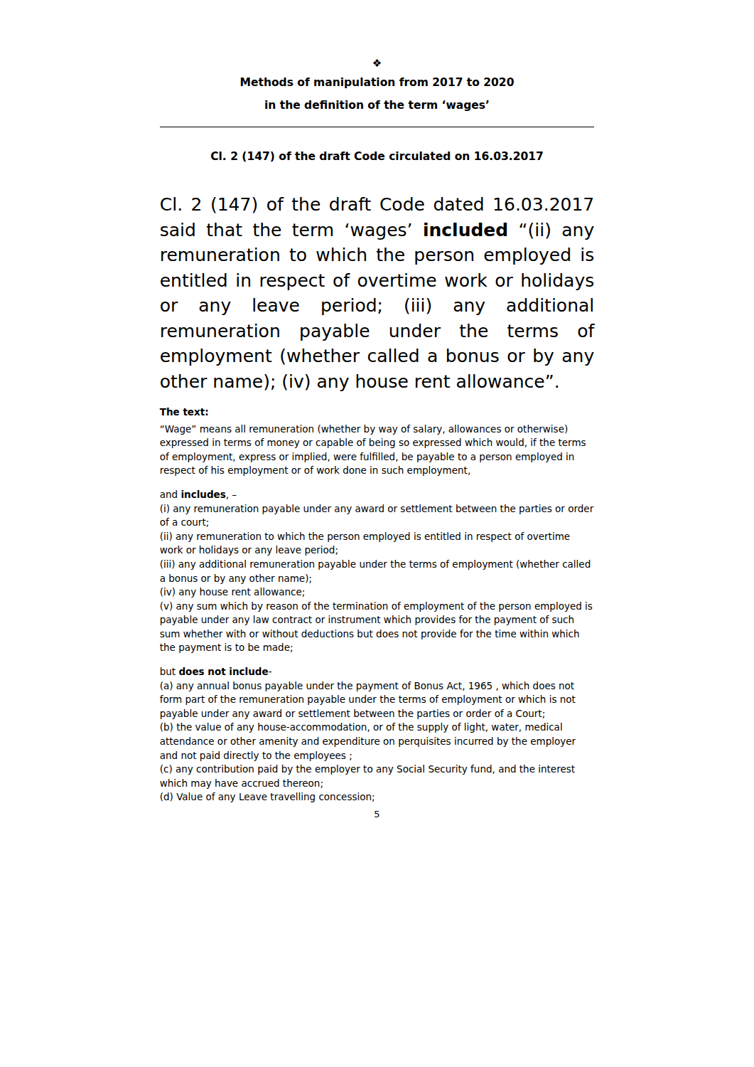❖
Methods of manipulation from 2017 to 2020 in the definition of the term ‘wages’
Cl. 2 (147) of the draft Code circulated on 16.03.2017
Cl. 2 (147) of the draft Code dated 16.03.2017 said that the term ‘wages’ included “(ii) any remuneration to which the person employed is entitled in respect of overtime work or holidays or any leave period; (iii) any additional remuneration payable under the terms of employment (whether called a bonus or by any other name); (iv) any house rent allowance”.
The text:
“Wage” means all remuneration (whether by way of salary, allowances or otherwise) expressed in terms of money or capable of being so expressed which would, if the terms of employment, express or implied, were fulfilled, be payable to a person employed in respect of his employment or of work done in such employment,
and includes, –
(i) any remuneration payable under any award or settlement between the parties or order of a court;
(ii) any remuneration to which the person employed is entitled in respect of overtime work or holidays or any leave period;
(iii) any additional remuneration payable under the terms of employment (whether called a bonus or by any other name);
(iv) any house rent allowance;
(v) any sum which by reason of the termination of employment of the person employed is payable under any law contract or instrument which provides for the payment of such sum whether with or without deductions but does not provide for the time within which the payment is to be made;
but does not include-
(a) any annual bonus payable under the payment of Bonus Act, 1965 , which does not form part of the remuneration payable under the terms of employment or which is not payable under any award or settlement between the parties or order of a Court;
(b) the value of any house-accommodation, or of the supply of light, water, medical attendance or other amenity and expenditure on perquisites incurred by the employer and not paid directly to the employees ;
(c) any contribution paid by the employer to any Social Security fund, and the interest which may have accrued thereon;
(d) Value of any Leave travelling concession;
5